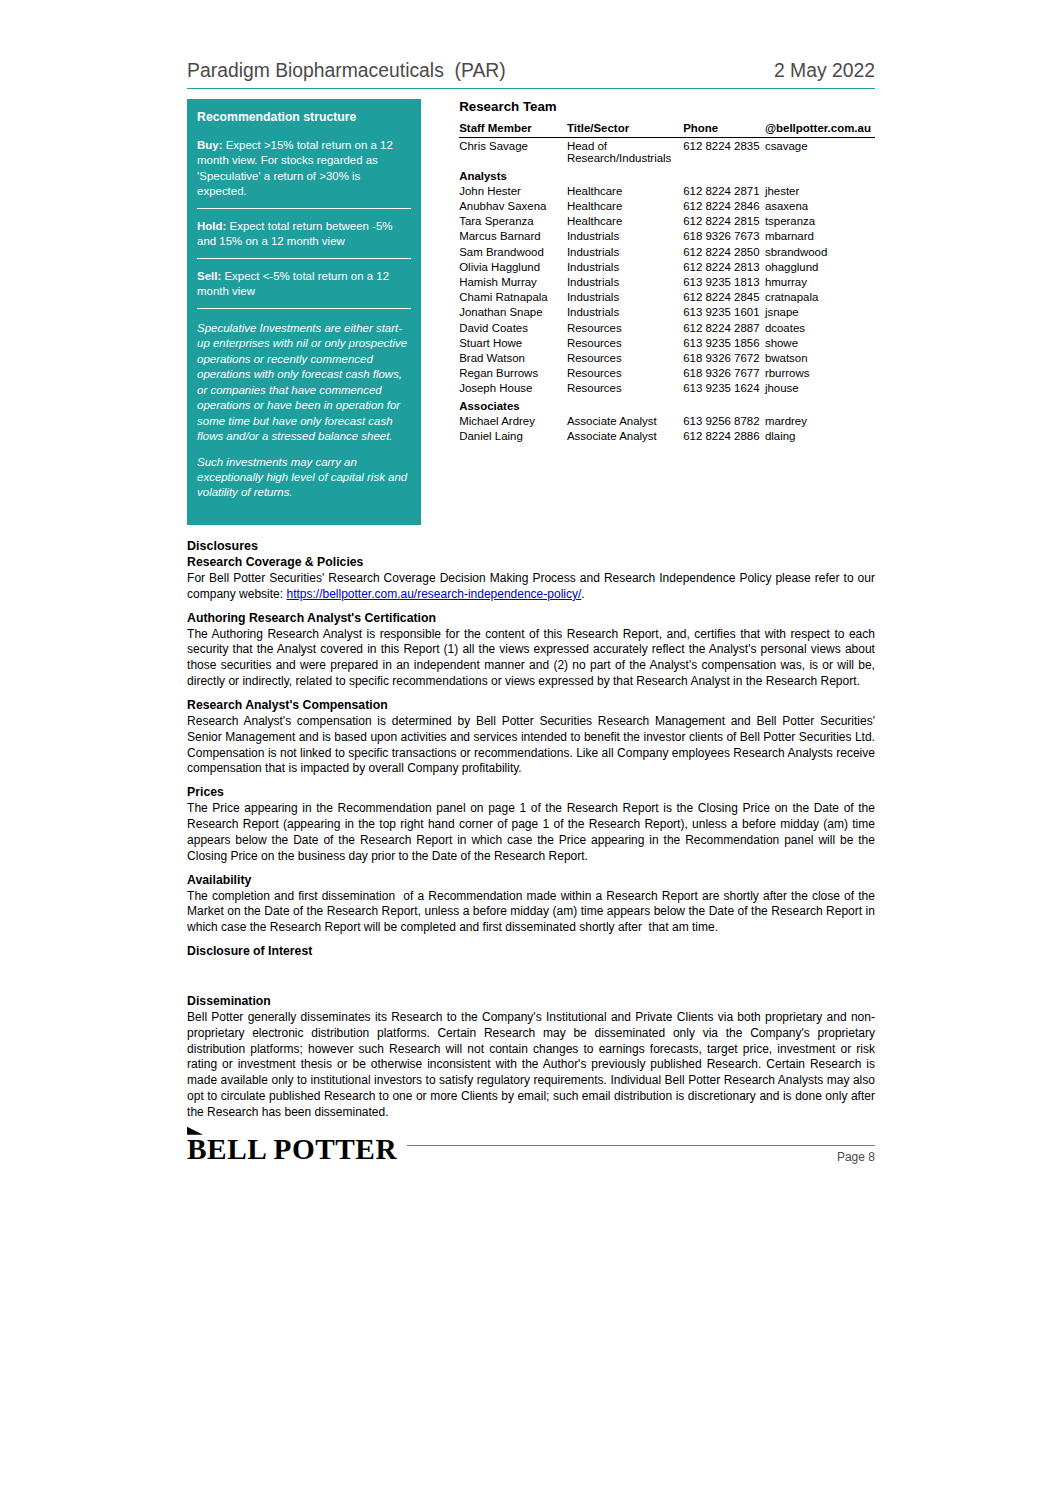Paradigm Biopharmaceuticals (PAR)
2 May 2022
Recommendation structure
Buy: Expect >15% total return on a 12 month view. For stocks regarded as 'Speculative' a return of >30% is expected.
Hold: Expect total return between -5% and 15% on a 12 month view
Sell: Expect <-5% total return on a 12 month view
Speculative Investments are either start-up enterprises with nil or only prospective operations or recently commenced operations with only forecast cash flows, or companies that have commenced operations or have been in operation for some time but have only forecast cash flows and/or a stressed balance sheet.
Such investments may carry an exceptionally high level of capital risk and volatility of returns.
Research Team
| Staff Member | Title/Sector | Phone | @bellpotter.com.au |
| --- | --- | --- | --- |
| Chris Savage | Head of Research/Industrials | 612 8224 2835 | csavage |
| Analysts |
| John Hester | Healthcare | 612 8224 2871 | jhester |
| Anubhav Saxena | Healthcare | 612 8224 2846 | asaxena |
| Tara Speranza | Healthcare | 612 8224 2815 | tsperanza |
| Marcus Barnard | Industrials | 618 9326 7673 | mbarnard |
| Sam Brandwood | Industrials | 612 8224 2850 | sbrandwood |
| Olivia Hagglund | Industrials | 612 8224 2813 | ohagglund |
| Hamish Murray | Industrials | 613 9235 1813 | hmurray |
| Chami Ratnapala | Industrials | 612 8224 2845 | cratnapala |
| Jonathan Snape | Industrials | 613 9235 1601 | jsnape |
| David Coates | Resources | 612 8224 2887 | dcoates |
| Stuart Howe | Resources | 613 9235 1856 | showe |
| Brad Watson | Resources | 618 9326 7672 | bwatson |
| Regan Burrows | Resources | 618 9326 7677 | rburrows |
| Joseph House | Resources | 613 9235 1624 | jhouse |
| Associates |
| Michael Ardrey | Associate Analyst | 613 9256 8782 | mardrey |
| Daniel Laing | Associate Analyst | 612 8224 2886 | dlaing |
Disclosures
Research Coverage & Policies
For Bell Potter Securities' Research Coverage Decision Making Process and Research Independence Policy please refer to our company website: https://bellpotter.com.au/research-independence-policy/.
Authoring Research Analyst's Certification
The Authoring Research Analyst is responsible for the content of this Research Report, and, certifies that with respect to each security that the Analyst covered in this Report (1) all the views expressed accurately reflect the Analyst's personal views about those securities and were prepared in an independent manner and (2) no part of the Analyst's compensation was, is or will be, directly or indirectly, related to specific recommendations or views expressed by that Research Analyst in the Research Report.
Research Analyst's Compensation
Research Analyst's compensation is determined by Bell Potter Securities Research Management and Bell Potter Securities' Senior Management and is based upon activities and services intended to benefit the investor clients of Bell Potter Securities Ltd. Compensation is not linked to specific transactions or recommendations. Like all Company employees Research Analysts receive compensation that is impacted by overall Company profitability.
Prices
The Price appearing in the Recommendation panel on page 1 of the Research Report is the Closing Price on the Date of the Research Report (appearing in the top right hand corner of page 1 of the Research Report), unless a before midday (am) time appears below the Date of the Research Report in which case the Price appearing in the Recommendation panel will be the Closing Price on the business day prior to the Date of the Research Report.
Availability
The completion and first dissemination of a Recommendation made within a Research Report are shortly after the close of the Market on the Date of the Research Report, unless a before midday (am) time appears below the Date of the Research Report in which case the Research Report will be completed and first disseminated shortly after that am time.
Disclosure of Interest
Dissemination
Bell Potter generally disseminates its Research to the Company's Institutional and Private Clients via both proprietary and non-proprietary electronic distribution platforms. Certain Research may be disseminated only via the Company's proprietary distribution platforms; however such Research will not contain changes to earnings forecasts, target price, investment or risk rating or investment thesis or be otherwise inconsistent with the Author's previously published Research. Certain Research is made available only to institutional investors to satisfy regulatory requirements. Individual Bell Potter Research Analysts may also opt to circulate published Research to one or more Clients by email; such email distribution is discretionary and is done only after the Research has been disseminated.
BELL POTTER
Page 8